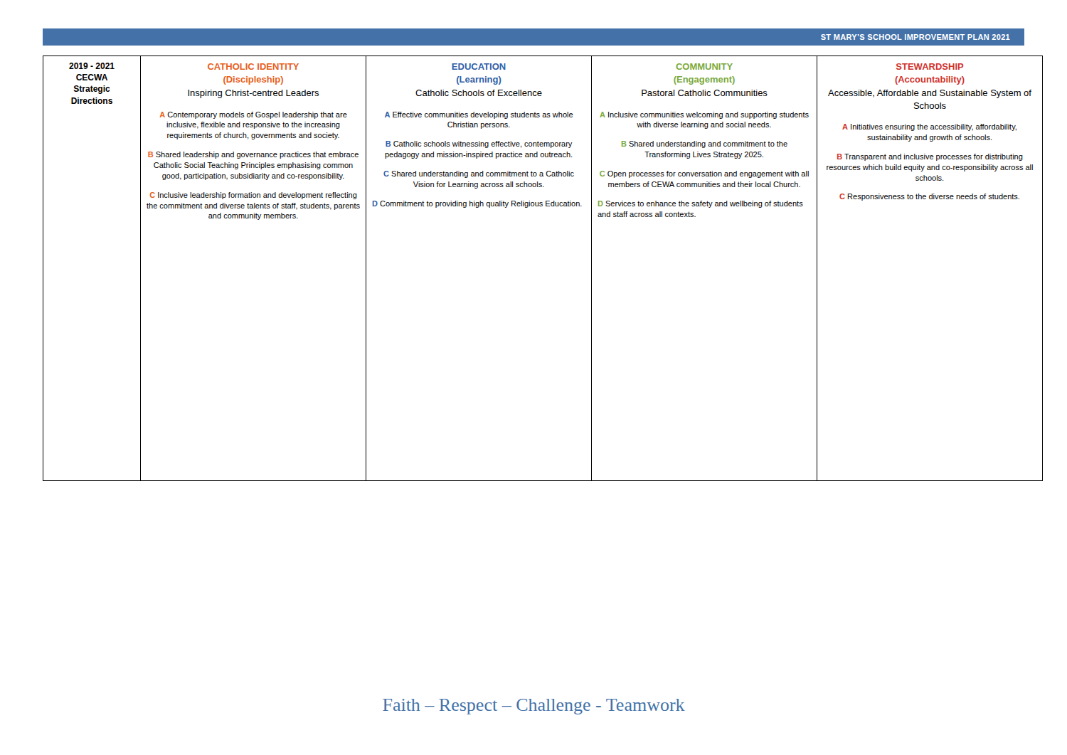ST MARY’S SCHOOL IMPROVEMENT PLAN 2021
| 2019 - 2021 CECWA Strategic Directions | CATHOLIC IDENTITY (Discipleship) Inspiring Christ-centred Leaders A Contemporary models of Gospel leadership that are inclusive, flexible and responsive to the increasing requirements of church, governments and society. B Shared leadership and governance practices that embrace Catholic Social Teaching Principles emphasising common good, participation, subsidiarity and co-responsibility. C Inclusive leadership formation and development reflecting the commitment and diverse talents of staff, students, parents and community members. | EDUCATION (Learning) Catholic Schools of Excellence A Effective communities developing students as whole Christian persons. B Catholic schools witnessing effective, contemporary pedagogy and mission-inspired practice and outreach. C Shared understanding and commitment to a Catholic Vision for Learning across all schools. D Commitment to providing high quality Religious Education. | COMMUNITY (Engagement) Pastoral Catholic Communities A Inclusive communities welcoming and supporting students with diverse learning and social needs. B Shared understanding and commitment to the Transforming Lives Strategy 2025. C Open processes for conversation and engagement with all members of CEWA communities and their local Church. D Services to enhance the safety and wellbeing of students and staff across all contexts. | STEWARDSHIP (Accountability) Accessible, Affordable and Sustainable System of Schools A Initiatives ensuring the accessibility, affordability, sustainability and growth of schools. B Transparent and inclusive processes for distributing resources which build equity and co-responsibility across all schools. C Responsiveness to the diverse needs of students. |
Faith – Respect – Challenge - Teamwork